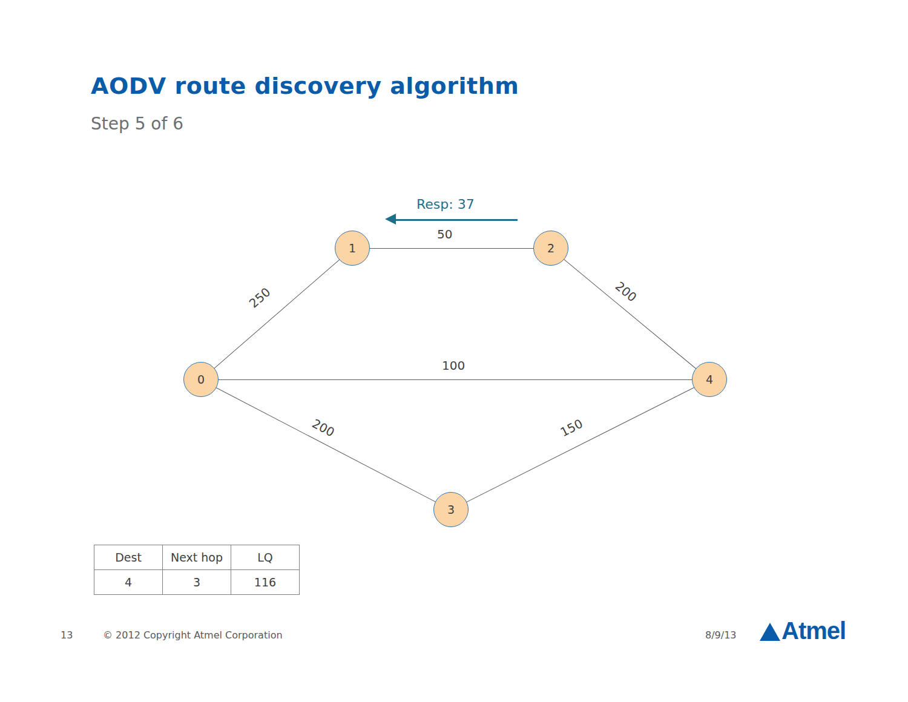AODV route discovery algorithm
Step 5 of 6
0
1
2
3
4
50
250
200
100
200
150
Resp: 37
| Dest | Next hop | LQ |
| 4 | 3 | 116 |
13
© 2012 Copyright Atmel Corporation
8/9/13
Atmel